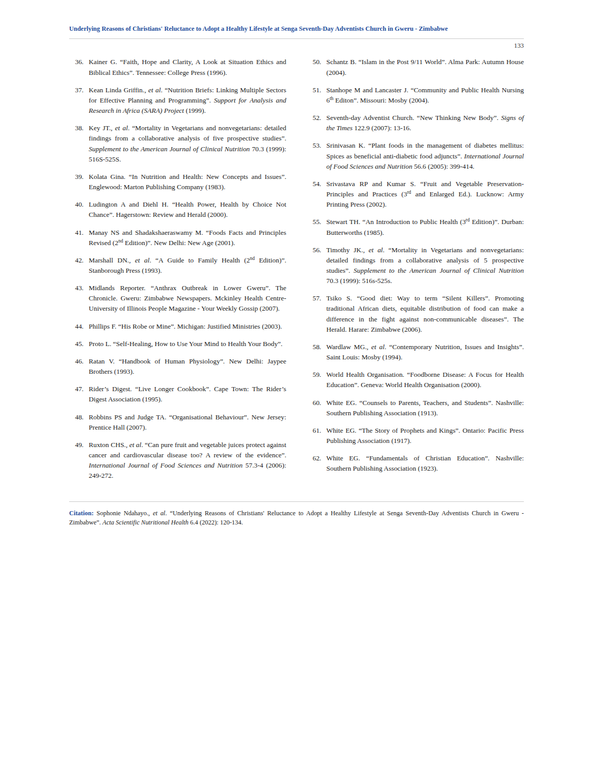Underlying Reasons of Christians' Reluctance to Adopt a Healthy Lifestyle at Senga Seventh-Day Adventists Church in Gweru - Zimbabwe
133
36. Kainer G. “Faith, Hope and Clarity, A Look at Situation Ethics and Biblical Ethics”. Tennessee: College Press (1996).
37. Kean Linda Griffin., et al. “Nutrition Briefs: Linking Multiple Sectors for Effective Planning and Programming”. Support for Analysis and Research in Africa (SARA) Project (1999).
38. Key JT., et al. “Mortality in Vegetarians and nonvegetarians: detailed findings from a collaborative analysis of five prospective studies”. Supplement to the American Journal of Clinical Nutrition 70.3 (1999): 516S-525S.
39. Kolata Gina. “In Nutrition and Health: New Concepts and Issues”. Englewood: Marton Publishing Company (1983).
40. Ludington A and Diehl H. “Health Power, Health by Choice Not Chance”. Hagerstown: Review and Herald (2000).
41. Manay NS and Shadakshaeraswamy M. “Foods Facts and Principles Revised (2nd Edition)”. New Delhi: New Age (2001).
42. Marshall DN., et al. “A Guide to Family Health (2nd Edition)”. Stanborough Press (1993).
43. Midlands Reporter. “Anthrax Outbreak in Lower Gweru”. The Chronicle. Gweru: Zimbabwe Newspapers. Mckinley Health Centre-University of Illinois People Magazine - Your Weekly Gossip (2007).
44. Phillips F. “His Robe or Mine”. Michigan: Justified Ministries (2003).
45. Proto L. “Self-Healing, How to Use Your Mind to Health Your Body”.
46. Ratan V. “Handbook of Human Physiology”. New Delhi: Jaypee Brothers (1993).
47. Rider’s Digest. “Live Longer Cookbook”. Cape Town: The Rider’s Digest Association (1995).
48. Robbins PS and Judge TA. “Organisational Behaviour”. New Jersey: Prentice Hall (2007).
49. Ruxton CHS., et al. “Can pure fruit and vegetable juices protect against cancer and cardiovascular disease too? A review of the evidence”. International Journal of Food Sciences and Nutrition 57.3-4 (2006): 249-272.
50. Schantz B. “Islam in the Post 9/11 World”. Alma Park: Autumn House (2004).
51. Stanhope M and Lancaster J. “Community and Public Health Nursing 6th Editon”. Missouri: Mosby (2004).
52. Seventh-day Adventist Church. “New Thinking New Body”. Signs of the Times 122.9 (2007): 13-16.
53. Srinivasan K. “Plant foods in the management of diabetes mellitus: Spices as beneficial anti-diabetic food adjuncts”. International Journal of Food Sciences and Nutrition 56.6 (2005): 399-414.
54. Srivastava RP and Kumar S. “Fruit and Vegetable Preservation-Principles and Practices (3rd and Enlarged Ed.). Lucknow: Army Printing Press (2002).
55. Stewart TH. “An Introduction to Public Health (3rd Edition)”. Durban: Butterworths (1985).
56. Timothy JK., et al. “Mortality in Vegetarians and nonvegetarians: detailed findings from a collaborative analysis of 5 prospective studies”. Supplement to the American Journal of Clinical Nutrition 70.3 (1999): 516s-525s.
57. Tsiko S. “Good diet: Way to term “Silent Killers”. Promoting traditional African diets, equitable distribution of food can make a difference in the fight against non-communicable diseases”. The Herald. Harare: Zimbabwe (2006).
58. Wardlaw MG., et al. “Contemporary Nutrition, Issues and Insights”. Saint Louis: Mosby (1994).
59. World Health Organisation. “Foodborne Disease: A Focus for Health Education”. Geneva: World Health Organisation (2000).
60. White EG. “Counsels to Parents, Teachers, and Students”. Nashville: Southern Publishing Association (1913).
61. White EG. “The Story of Prophets and Kings”. Ontario: Pacific Press Publishing Association (1917).
62. White EG. “Fundamentals of Christian Education”. Nashville: Southern Publishing Association (1923).
Citation: Sophonie Ndahayo., et al. “Underlying Reasons of Christians' Reluctance to Adopt a Healthy Lifestyle at Senga Seventh-Day Adventists Church in Gweru - Zimbabwe”. Acta Scientific Nutritional Health 6.4 (2022): 120-134.